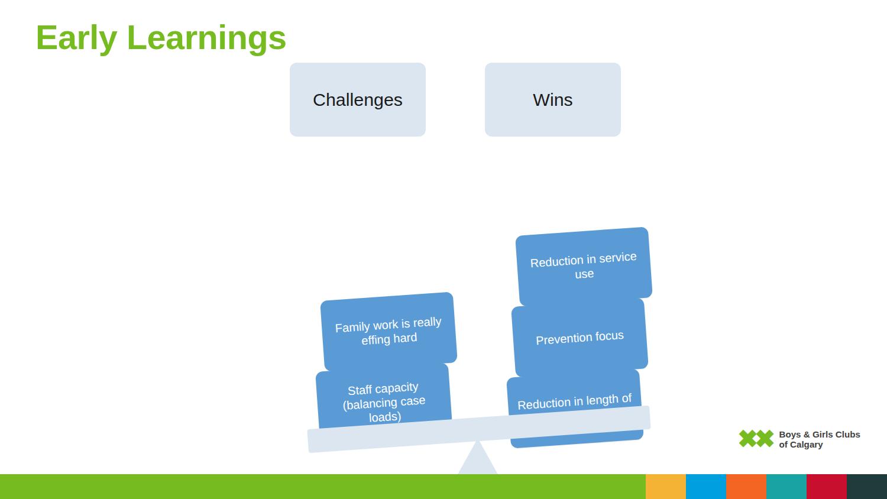Early Learnings
Challenges
Wins
Reduction in service use
Prevention focus
Reduction in length of stay
Family work is really effing hard
Staff capacity (balancing case loads)
✖✖
Boys & Girls Clubs
of Calgary